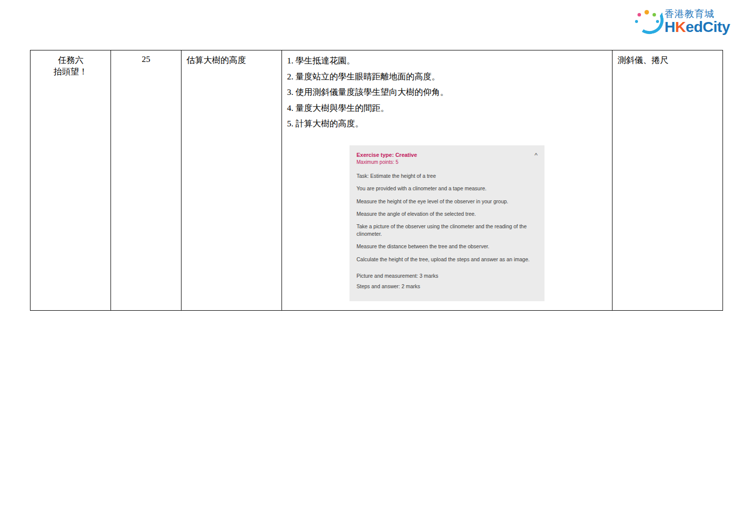香港教育城
HKedCity
| 任務六 抬頭望！ | 25 | 估算大樹的高度 | 1. 學生抵達花園。 2. 量度站立的學生眼睛距離地面的高度。 3. 使用測斜儀量度該學生望向大樹的仰角。 4. 量度大樹與學生的間距。 5. 計算大樹的高度。 ^ Exercise type: Creative Maximum points: 5 Task: Estimate the height of a tree You are provided with a clinometer and a tape measure. Measure the height of the eye level of the observer in your group. Measure the angle of elevation of the selected tree. Take a picture of the observer using the clinometer and the reading of the clinometer. Measure the distance between the tree and the observer. Calculate the height of the tree, upload the steps and answer as an image. Picture and measurement: 3 marks Steps and answer: 2 marks | 測斜儀、捲尺 |